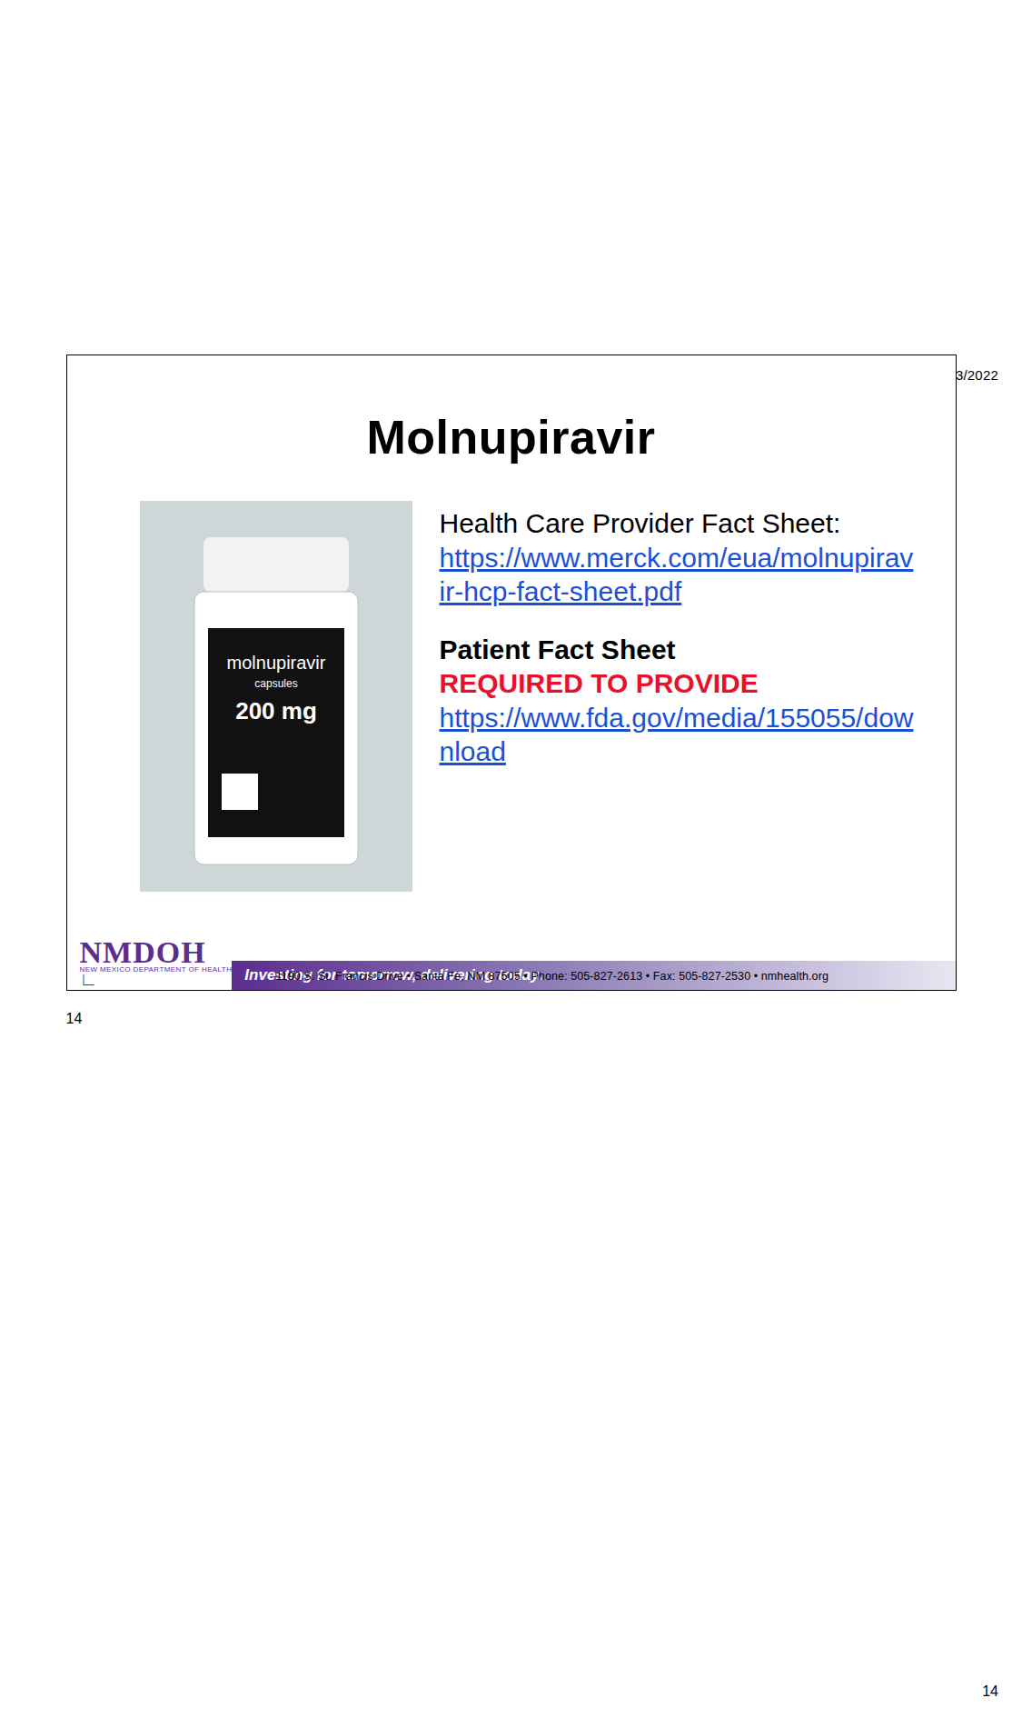1/23/2022
Molnupiravir
Health Care Provider Fact Sheet:
https://www.merck.com/eua/molnupiravir-hcp-fact-sheet.pdf
Patient Fact Sheet
REQUIRED TO PROVIDE
https://www.fda.gov/media/155055/download
NMDOH
NEW MEXICO DEPARTMENT OF HEALTH
∟
Investing for tomorrow, delivering today.
1190 S. St. Francis Drive • Santa Fe, NM 87505 • Phone: 505-827-2613 • Fax: 505-827-2530 • nmhealth.org
14
14